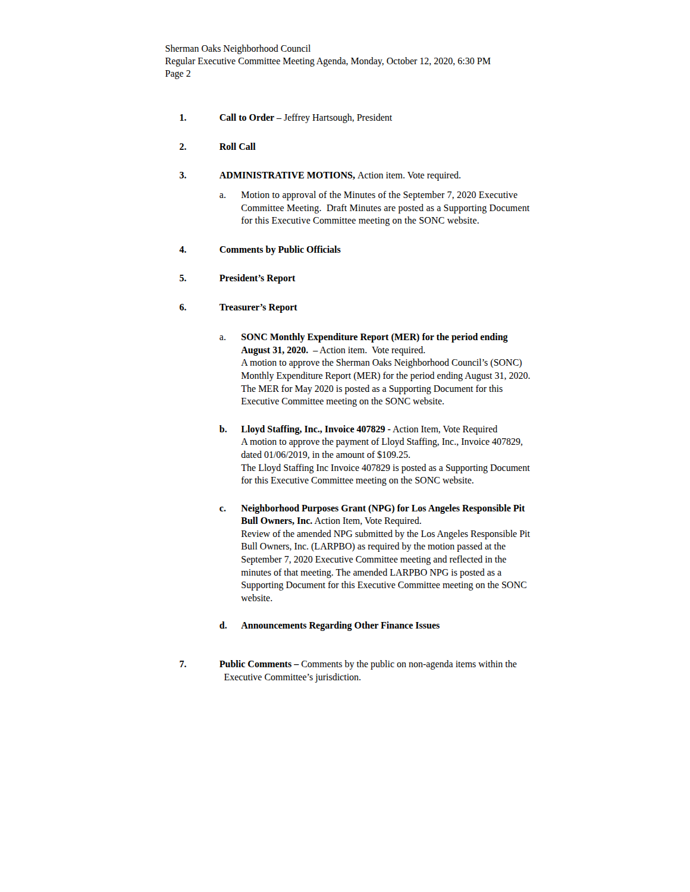Sherman Oaks Neighborhood Council
Regular Executive Committee Meeting Agenda, Monday, October 12, 2020, 6:30 PM
Page 2
1. Call to Order – Jeffrey Hartsough, President
2. Roll Call
3. ADMINISTRATIVE MOTIONS, Action item. Vote required.
a. Motion to approval of the Minutes of the September 7, 2020 Executive Committee Meeting. Draft Minutes are posted as a Supporting Document for this Executive Committee meeting on the SONC website.
4. Comments by Public Officials
5. President’s Report
6. Treasurer’s Report
a. SONC Monthly Expenditure Report (MER) for the period ending August 31, 2020. – Action item. Vote required.
A motion to approve the Sherman Oaks Neighborhood Council’s (SONC) Monthly Expenditure Report (MER) for the period ending August 31, 2020. The MER for May 2020 is posted as a Supporting Document for this Executive Committee meeting on the SONC website.
b. Lloyd Staffing, Inc., Invoice 407829 - Action Item, Vote Required
A motion to approve the payment of Lloyd Staffing, Inc., Invoice 407829, dated 01/06/2019, in the amount of $109.25.
The Lloyd Staffing Inc Invoice 407829 is posted as a Supporting Document for this Executive Committee meeting on the SONC website.
c. Neighborhood Purposes Grant (NPG) for Los Angeles Responsible Pit Bull Owners, Inc. Action Item, Vote Required.
Review of the amended NPG submitted by the Los Angeles Responsible Pit Bull Owners, Inc. (LARPBO) as required by the motion passed at the September 7, 2020 Executive Committee meeting and reflected in the minutes of that meeting. The amended LARPBO NPG is posted as a Supporting Document for this Executive Committee meeting on the SONC website.
d. Announcements Regarding Other Finance Issues
7. Public Comments – Comments by the public on non-agenda items within the Executive Committee’s jurisdiction.